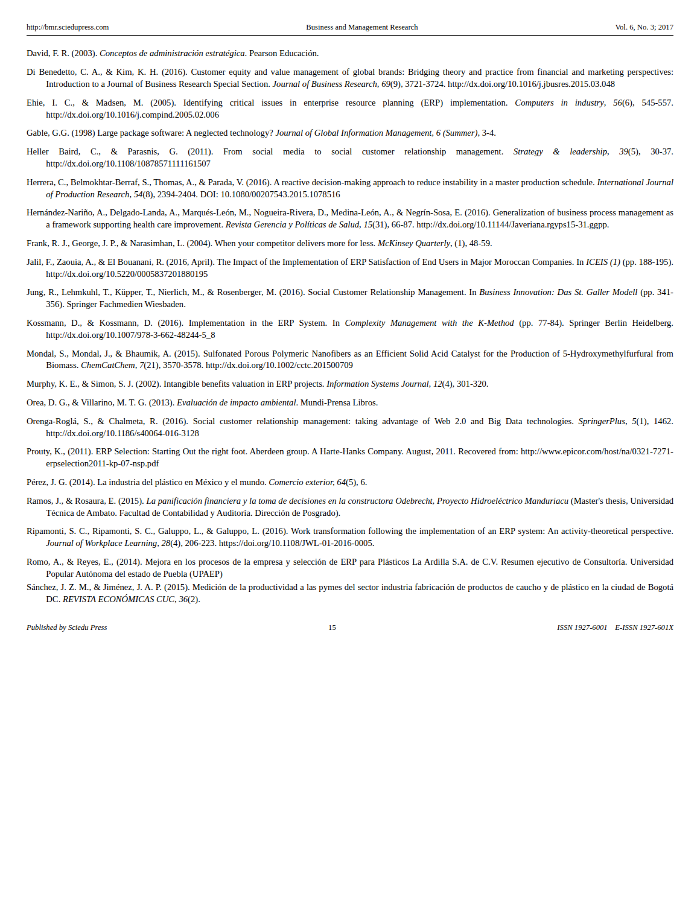http://bmr.sciedupress.com
Business and Management Research
Vol. 6, No. 3; 2017
David, F. R. (2003). Conceptos de administración estratégica. Pearson Educación.
Di Benedetto, C. A., & Kim, K. H. (2016). Customer equity and value management of global brands: Bridging theory and practice from financial and marketing perspectives: Introduction to a Journal of Business Research Special Section. Journal of Business Research, 69(9), 3721-3724. http://dx.doi.org/10.1016/j.jbusres.2015.03.048
Ehie, I. C., & Madsen, M. (2005). Identifying critical issues in enterprise resource planning (ERP) implementation. Computers in industry, 56(6), 545-557. http://dx.doi.org/10.1016/j.compind.2005.02.006
Gable, G.G. (1998) Large package software: A neglected technology? Journal of Global Information Management, 6 (Summer), 3-4.
Heller Baird, C., & Parasnis, G. (2011). From social media to social customer relationship management. Strategy & leadership, 39(5), 30-37. http://dx.doi.org/10.1108/10878571111161507
Herrera, C., Belmokhtar-Berraf, S., Thomas, A., & Parada, V. (2016). A reactive decision-making approach to reduce instability in a master production schedule. International Journal of Production Research, 54(8), 2394-2404. DOI: 10.1080/00207543.2015.1078516
Hernández-Nariño, A., Delgado-Landa, A., Marqués-León, M., Nogueira-Rivera, D., Medina-León, A., & Negrín-Sosa, E. (2016). Generalization of business process management as a framework supporting health care improvement. Revista Gerencia y Políticas de Salud, 15(31), 66-87. http://dx.doi.org/10.11144/Javeriana.rgyps15-31.ggpp.
Frank, R. J., George, J. P., & Narasimhan, L. (2004). When your competitor delivers more for less. McKinsey Quarterly, (1), 48-59.
Jalil, F., Zaouia, A., & El Bouanani, R. (2016, April). The Impact of the Implementation of ERP Satisfaction of End Users in Major Moroccan Companies. In ICEIS (1) (pp. 188-195). http://dx.doi.org/10.5220/0005837201880195
Jung, R., Lehmkuhl, T., Küpper, T., Nierlich, M., & Rosenberger, M. (2016). Social Customer Relationship Management. In Business Innovation: Das St. Galler Modell (pp. 341-356). Springer Fachmedien Wiesbaden.
Kossmann, D., & Kossmann, D. (2016). Implementation in the ERP System. In Complexity Management with the K-Method (pp. 77-84). Springer Berlin Heidelberg. http://dx.doi.org/10.1007/978-3-662-48244-5_8
Mondal, S., Mondal, J., & Bhaumik, A. (2015). Sulfonated Porous Polymeric Nanofibers as an Efficient Solid Acid Catalyst for the Production of 5-Hydroxymethylfurfural from Biomass. ChemCatChem, 7(21), 3570-3578. http://dx.doi.org/10.1002/cctc.201500709
Murphy, K. E., & Simon, S. J. (2002). Intangible benefits valuation in ERP projects. Information Systems Journal, 12(4), 301-320.
Orea, D. G., & Villarino, M. T. G. (2013). Evaluación de impacto ambiental. Mundi-Prensa Libros.
Orenga-Roglá, S., & Chalmeta, R. (2016). Social customer relationship management: taking advantage of Web 2.0 and Big Data technologies. SpringerPlus, 5(1), 1462. http://dx.doi.org/10.1186/s40064-016-3128
Prouty, K., (2011). ERP Selection: Starting Out the right foot. Aberdeen group. A Harte-Hanks Company. August, 2011. Recovered from: http://www.epicor.com/host/na/0321-7271-erpselection2011-kp-07-nsp.pdf
Pérez, J. G. (2014). La industria del plástico en México y el mundo. Comercio exterior, 64(5), 6.
Ramos, J., & Rosaura, E. (2015). La panificación financiera y la toma de decisiones en la constructora Odebrecht, Proyecto Hidroeléctrico Manduriacu (Master's thesis, Universidad Técnica de Ambato. Facultad de Contabilidad y Auditoría. Dirección de Posgrado).
Ripamonti, S. C., Ripamonti, S. C., Galuppo, L., & Galuppo, L. (2016). Work transformation following the implementation of an ERP system: An activity-theoretical perspective. Journal of Workplace Learning, 28(4), 206-223. https://doi.org/10.1108/JWL-01-2016-0005.
Romo, A., & Reyes, E., (2014). Mejora en los procesos de la empresa y selección de ERP para Plásticos La Ardilla S.A. de C.V. Resumen ejecutivo de Consultoría. Universidad Popular Autónoma del estado de Puebla (UPAEP)
Sánchez, J. Z. M., & Jiménez, J. A. P. (2015). Medición de la productividad a las pymes del sector industria fabricación de productos de caucho y de plástico en la ciudad de Bogotá DC. REVISTA ECONÓMICAS CUC, 36(2).
Published by Sciedu Press
15
ISSN 1927-6001 E-ISSN 1927-601X